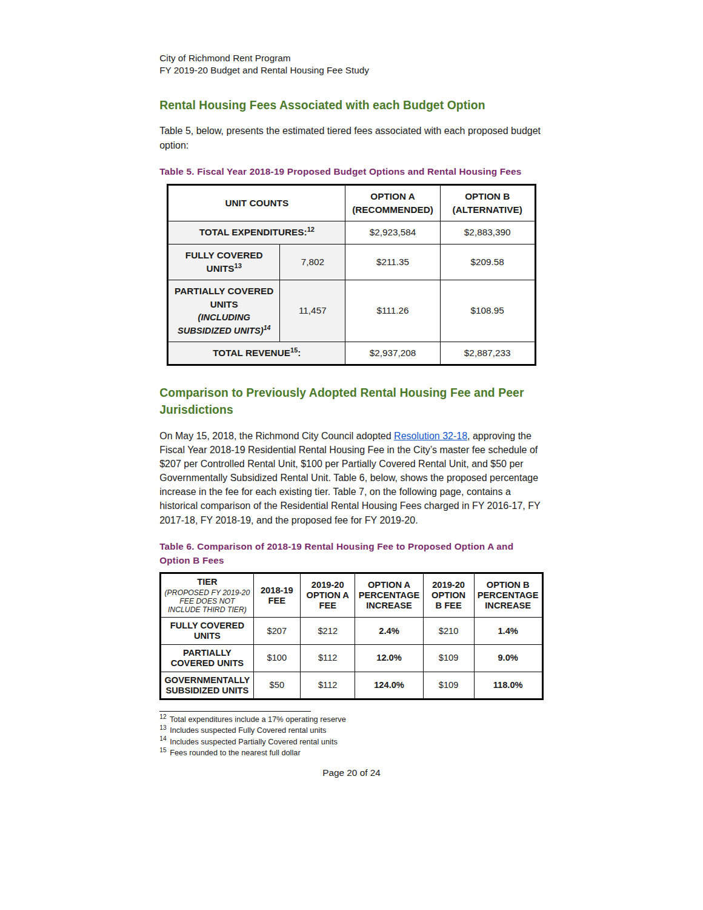City of Richmond Rent Program
FY 2019-20 Budget and Rental Housing Fee Study
Rental Housing Fees Associated with each Budget Option
Table 5, below, presents the estimated tiered fees associated with each proposed budget option:
Table 5. Fiscal Year 2018-19 Proposed Budget Options and Rental Housing Fees
| UNIT COUNTS | OPTION A (RECOMMENDED) | OPTION B (ALTERNATIVE) |
| --- | --- | --- |
| TOTAL EXPENDITURES: 12 | $2,923,584 | $2,883,390 |
| FULLY COVERED UNITS 13 | 7,802 | $211.35 | $209.58 |
| PARTIALLY COVERED UNITS (INCLUDING SUBSIDIZED UNITS) 14 | 11,457 | $111.26 | $108.95 |
| TOTAL REVENUE 15 : | $2,937,208 | $2,887,233 |
Comparison to Previously Adopted Rental Housing Fee and Peer Jurisdictions
On May 15, 2018, the Richmond City Council adopted Resolution 32-18, approving the Fiscal Year 2018-19 Residential Rental Housing Fee in the City’s master fee schedule of $207 per Controlled Rental Unit, $100 per Partially Covered Rental Unit, and $50 per Governmentally Subsidized Rental Unit. Table 6, below, shows the proposed percentage increase in the fee for each existing tier. Table 7, on the following page, contains a historical comparison of the Residential Rental Housing Fees charged in FY 2016-17, FY 2017-18, FY 2018-19, and the proposed fee for FY 2019-20.
Table 6. Comparison of 2018-19 Rental Housing Fee to Proposed Option A and Option B Fees
| TIER (PROPOSED FY 2019-20 FEE DOES NOT INCLUDE THIRD TIER) | 2018-19 FEE | 2019-20 OPTION A FEE | OPTION A PERCENTAGE INCREASE | 2019-20 OPTION B FEE | OPTION B PERCENTAGE INCREASE |
| --- | --- | --- | --- | --- | --- |
| FULLY COVERED UNITS | $207 | $212 | 2.4% | $210 | 1.4% |
| PARTIALLY COVERED UNITS | $100 | $112 | 12.0% | $109 | 9.0% |
| GOVERNMENTALLY SUBSIDIZED UNITS | $50 | $112 | 124.0% | $109 | 118.0% |
12 Total expenditures include a 17% operating reserve
13 Includes suspected Fully Covered rental units
14 Includes suspected Partially Covered rental units
15 Fees rounded to the nearest full dollar
Page 20 of 24